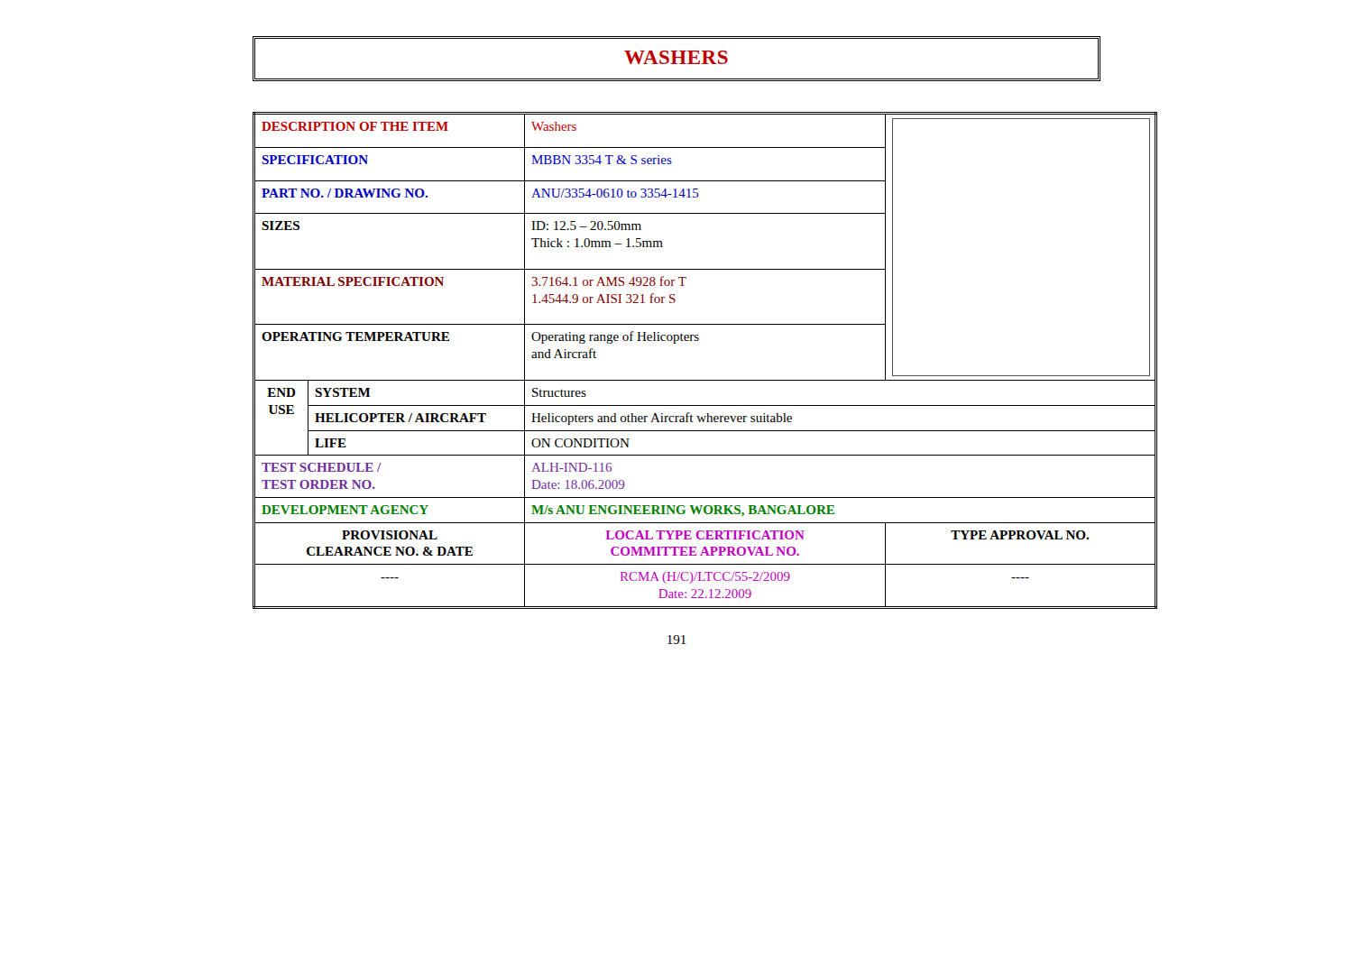WASHERS
| DESCRIPTION OF THE ITEM | Washers | |
| SPECIFICATION | MBBN 3354 T & S series |
| PART NO. / DRAWING NO. | ANU/3354-0610 to 3354-1415 |
| SIZES | ID: 12.5 – 20.50mm Thick : 1.0mm – 1.5mm |
| MATERIAL SPECIFICATION | 3.7164.1 or AMS 4928 for T 1.4544.9 or AISI 321 for S |
| OPERATING TEMPERATURE | Operating range of Helicopters and Aircraft |
| END USE | SYSTEM | Structures |
| HELICOPTER / AIRCRAFT | Helicopters and other Aircraft wherever suitable |
| LIFE | ON CONDITION |
| TEST SCHEDULE / TEST ORDER NO. | ALH-IND-116 Date: 18.06.2009 |
| DEVELOPMENT AGENCY | M/s ANU ENGINEERING WORKS, BANGALORE |
| PROVISIONAL CLEARANCE NO. & DATE | LOCAL TYPE CERTIFICATION COMMITTEE APPROVAL NO. | TYPE APPROVAL NO. |
| ---- | RCMA (H/C)/LTCC/55-2/2009 Date: 22.12.2009 | ---- |
191